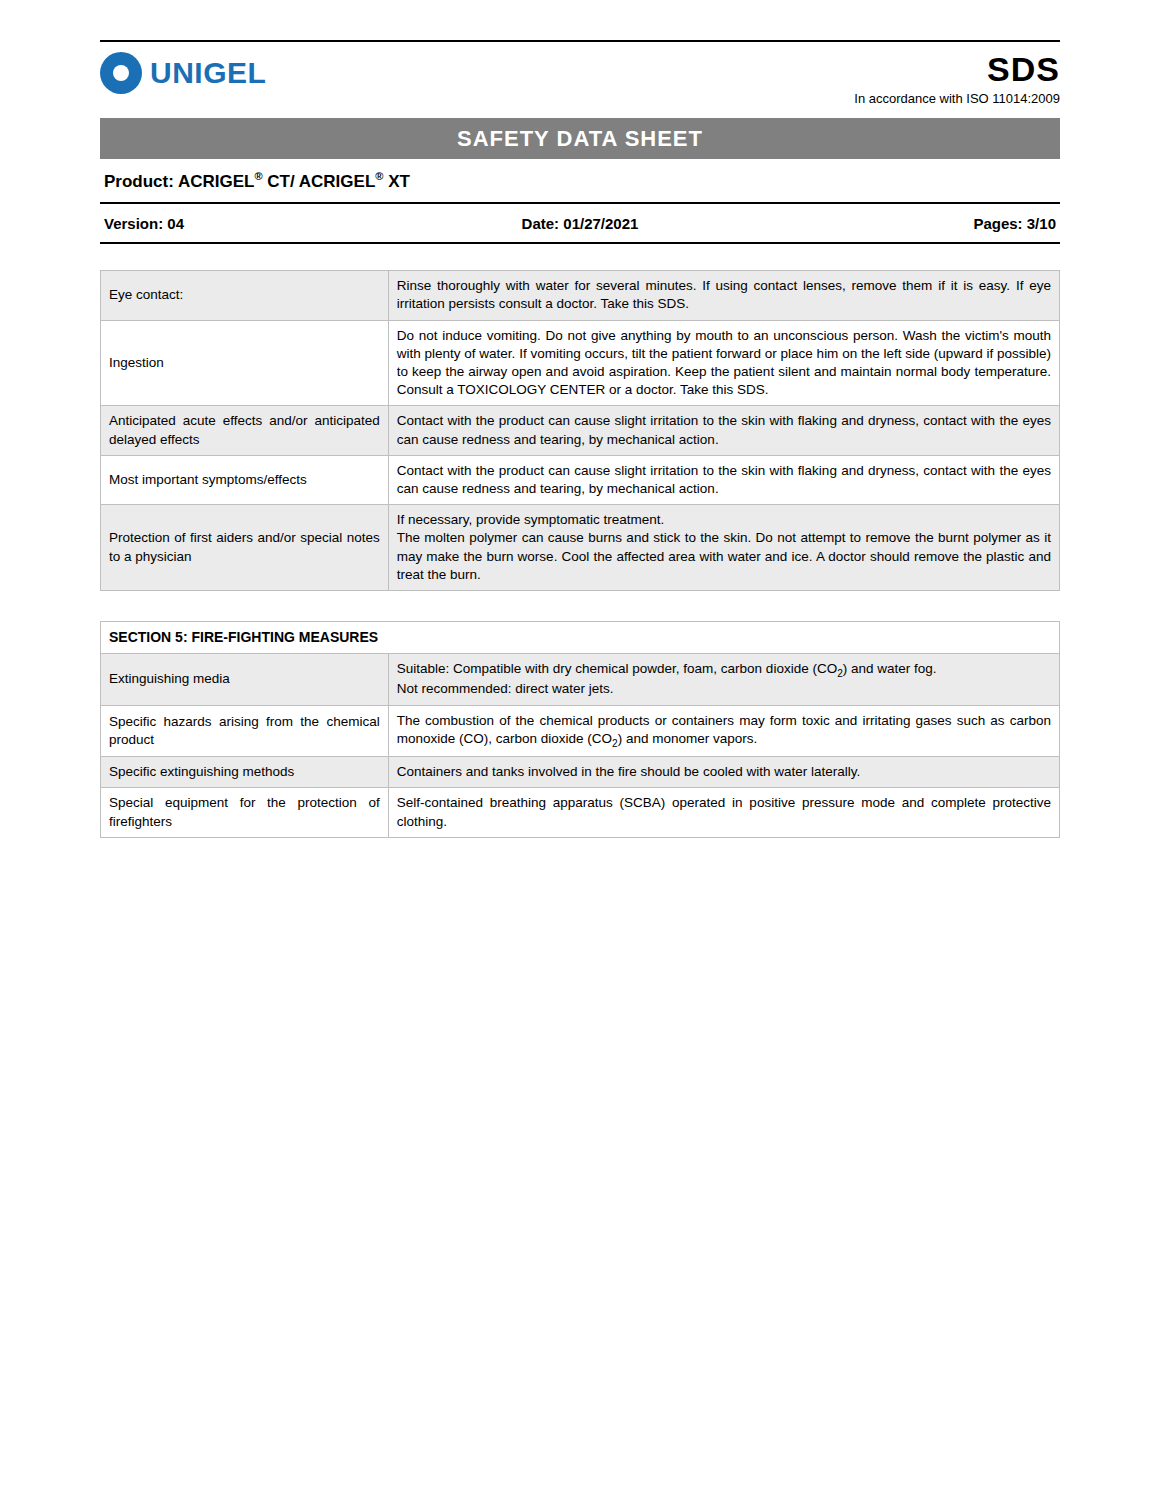UNIGEL
SDS
In accordance with ISO 11014:2009
SAFETY DATA SHEET
Product: ACRIGEL® CT/ ACRIGEL® XT
Version: 04
Date: 01/27/2021
Pages: 3/10
| Eye contact: | Rinse thoroughly with water for several minutes. If using contact lenses, remove them if it is easy. If eye irritation persists consult a doctor. Take this SDS. |
| Ingestion | Do not induce vomiting. Do not give anything by mouth to an unconscious person. Wash the victim's mouth with plenty of water. If vomiting occurs, tilt the patient forward or place him on the left side (upward if possible) to keep the airway open and avoid aspiration. Keep the patient silent and maintain normal body temperature. Consult a TOXICOLOGY CENTER or a doctor. Take this SDS. |
| Anticipated acute effects and/or anticipated delayed effects | Contact with the product can cause slight irritation to the skin with flaking and dryness, contact with the eyes can cause redness and tearing, by mechanical action. |
| Most important symptoms/effects | Contact with the product can cause slight irritation to the skin with flaking and dryness, contact with the eyes can cause redness and tearing, by mechanical action. |
| Protection of first aiders and/or special notes to a physician | If necessary, provide symptomatic treatment. The molten polymer can cause burns and stick to the skin. Do not attempt to remove the burnt polymer as it may make the burn worse. Cool the affected area with water and ice. A doctor should remove the plastic and treat the burn. |
SECTION 5: FIRE-FIGHTING MEASURES
| Extinguishing media | Suitable: Compatible with dry chemical powder, foam, carbon dioxide (CO 2 ) and water fog. Not recommended: direct water jets. |
| Specific hazards arising from the chemical product | The combustion of the chemical products or containers may form toxic and irritating gases such as carbon monoxide (CO), carbon dioxide (CO 2 ) and monomer vapors. |
| Specific extinguishing methods | Containers and tanks involved in the fire should be cooled with water laterally. |
| Special equipment for the protection of firefighters | Self-contained breathing apparatus (SCBA) operated in positive pressure mode and complete protective clothing. |